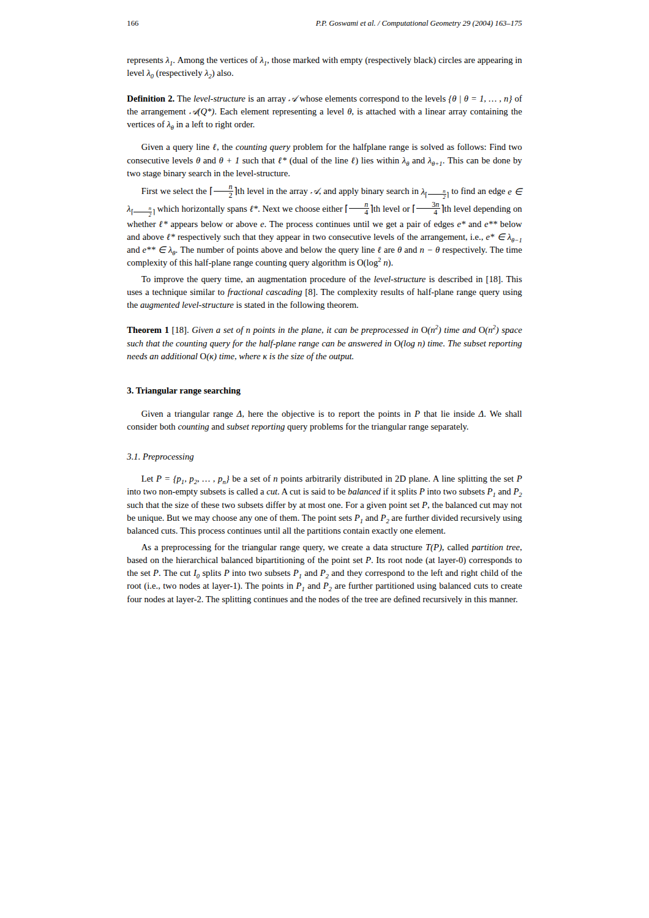166 P.P. Goswami et al. / Computational Geometry 29 (2004) 163–175
represents λ1. Among the vertices of λ1, those marked with empty (respectively black) circles are appearing in level λ0 (respectively λ2) also.
Definition 2. The level-structure is an array 𝒜 whose elements correspond to the levels {θ | θ = 1, … , n} of the arrangement 𝒜(Q*). Each element representing a level θ, is attached with a linear array containing the vertices of λθ in a left to right order.
Given a query line ℓ, the counting query problem for the halfplane range is solved as follows: Find two consecutive levels θ and θ + 1 such that ℓ* (dual of the line ℓ) lies within λθ and λθ+1. This can be done by two stage binary search in the level-structure.
First we select the ⌈n 2⌉th level in the array 𝒜, and apply binary search in λ⌈n 2⌉ to find an edge e ∈ λ⌈n 2⌉ which horizontally spans ℓ*. Next we choose either ⌈n 4⌉th level or ⌈3n 4⌉th level depending on whether ℓ* appears below or above e. The process continues until we get a pair of edges e* and e** below and above ℓ* respectively such that they appear in two consecutive levels of the arrangement, i.e., e* ∈ λθ−1 and e** ∈ λθ. The number of points above and below the query line ℓ are θ and n − θ respectively. The time complexity of this half-plane range counting query algorithm is O(log2 n).
To improve the query time, an augmentation procedure of the level-structure is described in [18]. This uses a technique similar to fractional cascading [8]. The complexity results of half-plane range query using the augmented level-structure is stated in the following theorem.
Theorem 1 [18]. Given a set of n points in the plane, it can be preprocessed in O(n2) time and O(n2) space such that the counting query for the half-plane range can be answered in O(log n) time. The subset reporting needs an additional O(κ) time, where κ is the size of the output.
3. Triangular range searching
Given a triangular range Δ, here the objective is to report the points in P that lie inside Δ. We shall consider both counting and subset reporting query problems for the triangular range separately.
3.1. Preprocessing
Let P = {p1, p2, … , pn} be a set of n points arbitrarily distributed in 2D plane. A line splitting the set P into two non-empty subsets is called a cut. A cut is said to be balanced if it splits P into two subsets P1 and P2 such that the size of these two subsets differ by at most one. For a given point set P, the balanced cut may not be unique. But we may choose any one of them. The point sets P1 and P2 are further divided recursively using balanced cuts. This process continues until all the partitions contain exactly one element.
As a preprocessing for the triangular range query, we create a data structure T(P), called partition tree, based on the hierarchical balanced bipartitioning of the point set P. Its root node (at layer-0) corresponds to the set P. The cut I0 splits P into two subsets P1 and P2 and they correspond to the left and right child of the root (i.e., two nodes at layer-1). The points in P1 and P2 are further partitioned using balanced cuts to create four nodes at layer-2. The splitting continues and the nodes of the tree are defined recursively in this manner.